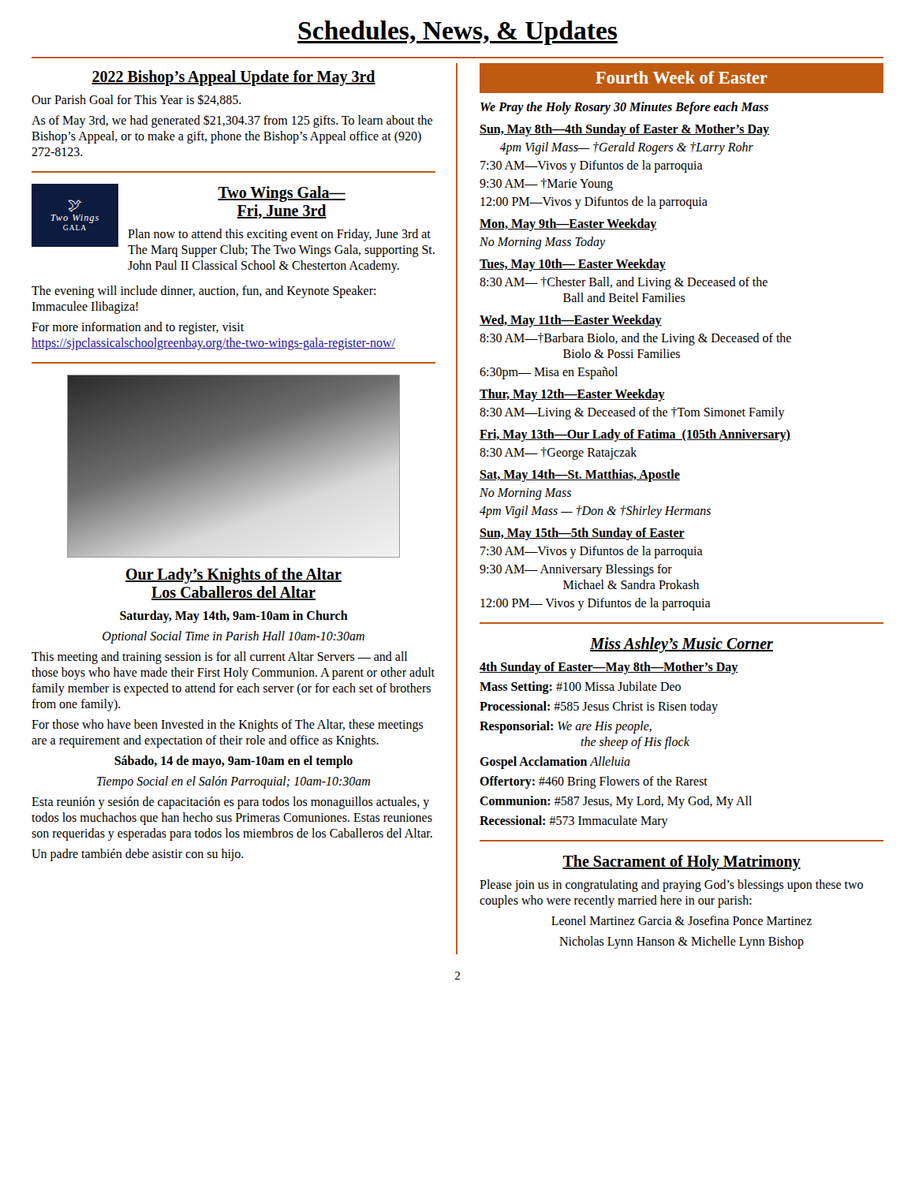Schedules, News, & Updates
2022 Bishop’s Appeal Update for May 3rd
Our Parish Goal for This Year is $24,885.
As of May 3rd, we had generated $21,304.37 from 125 gifts. To learn about the Bishop’s Appeal, or to make a gift, phone the Bishop’s Appeal office at (920) 272-8123.
🕊 Two Wings GALA
Two Wings Gala—
Fri, June 3rd
Plan now to attend this exciting event on Friday, June 3rd at The Marq Supper Club; The Two Wings Gala, supporting St. John Paul II Classical School & Chesterton Academy.
The evening will include dinner, auction, fun, and Keynote Speaker: Immaculee Ilibagiza!
For more information and to register, visit https://sjpclassicalschoolgreenbay.org/the-two-wings-gala-register-now/
Our Lady’s Knights of the Altar
Los Caballeros del Altar
Saturday, May 14th, 9am-10am in Church
Optional Social Time in Parish Hall 10am-10:30am
This meeting and training session is for all current Altar Servers — and all those boys who have made their First Holy Communion. A parent or other adult family member is expected to attend for each server (or for each set of brothers from one family).
For those who have been Invested in the Knights of The Altar, these meetings are a requirement and expectation of their role and office as Knights.
Sábado, 14 de mayo, 9am-10am en el templo
Tiempo Social en el Salón Parroquial; 10am-10:30am
Esta reunión y sesión de capacitación es para todos los monaguillos actuales, y todos los muchachos que han hecho sus Primeras Comuniones. Estas reuniones son requeridas y esperadas para todos los miembros de los Caballeros del Altar.
Un padre también debe asistir con su hijo.
Fourth Week of Easter
We Pray the Holy Rosary 30 Minutes Before each Mass
Sun, May 8th—4th Sunday of Easter & Mother’s Day
4pm Vigil Mass— †Gerald Rogers & †Larry Rohr
7:30 AM—Vivos y Difuntos de la parroquia
9:30 AM— †Marie Young
12:00 PM—Vivos y Difuntos de la parroquia
Mon, May 9th—Easter Weekday
No Morning Mass Today
Tues, May 10th— Easter Weekday
8:30 AM— †Chester Ball, and Living & Deceased of the
Ball and Beitel Families
Wed, May 11th—Easter Weekday
8:30 AM—†Barbara Biolo, and the Living & Deceased of the
Biolo & Possi Families
6:30pm— Misa en Español
Thur, May 12th—Easter Weekday
8:30 AM—Living & Deceased of the †Tom Simonet Family
Fri, May 13th—Our Lady of Fatima (105th Anniversary)
8:30 AM— †George Ratajczak
Sat, May 14th—St. Matthias, Apostle
No Morning Mass
4pm Vigil Mass — †Don & †Shirley Hermans
Sun, May 15th—5th Sunday of Easter
7:30 AM—Vivos y Difuntos de la parroquia
9:30 AM— Anniversary Blessings for
Michael & Sandra Prokash
12:00 PM— Vivos y Difuntos de la parroquia
Miss Ashley’s Music Corner
4th Sunday of Easter—May 8th—Mother’s Day
Mass Setting: #100 Missa Jubilate Deo
Processional: #585 Jesus Christ is Risen today
Responsorial: We are His people,
the sheep of His flock
Gospel Acclamation Alleluia
Offertory: #460 Bring Flowers of the Rarest
Communion: #587 Jesus, My Lord, My God, My All
Recessional: #573 Immaculate Mary
The Sacrament of Holy Matrimony
Please join us in congratulating and praying God’s blessings upon these two couples who were recently married here in our parish:
Leonel Martinez Garcia & Josefina Ponce Martinez
Nicholas Lynn Hanson & Michelle Lynn Bishop
2